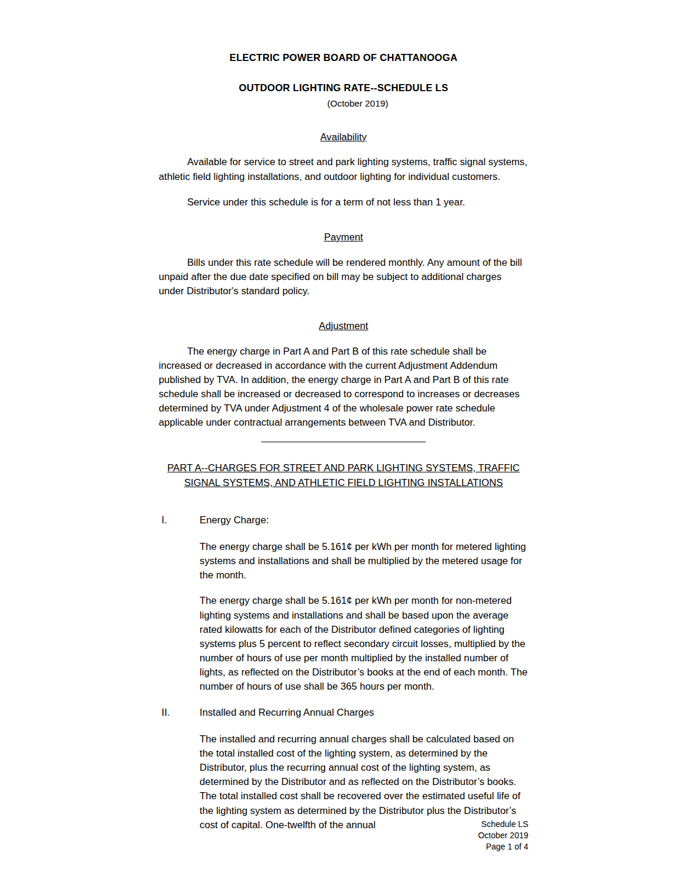ELECTRIC POWER BOARD OF CHATTANOOGA
OUTDOOR LIGHTING RATE--SCHEDULE LS
(October 2019)
Availability
Available for service to street and park lighting systems, traffic signal systems, athletic field lighting installations, and outdoor lighting for individual customers.
Service under this schedule is for a term of not less than 1 year.
Payment
Bills under this rate schedule will be rendered monthly. Any amount of the bill unpaid after the due date specified on bill may be subject to additional charges under Distributor's standard policy.
Adjustment
The energy charge in Part A and Part B of this rate schedule shall be increased or decreased in accordance with the current Adjustment Addendum published by TVA. In addition, the energy charge in Part A and Part B of this rate schedule shall be increased or decreased to correspond to increases or decreases determined by TVA under Adjustment 4 of the wholesale power rate schedule applicable under contractual arrangements between TVA and Distributor.
PART A--CHARGES FOR STREET AND PARK LIGHTING SYSTEMS, TRAFFIC
SIGNAL SYSTEMS, AND ATHLETIC FIELD LIGHTING INSTALLATIONS
I.
Energy Charge:
The energy charge shall be 5.161¢ per kWh per month for metered lighting systems and installations and shall be multiplied by the metered usage for the month.
The energy charge shall be 5.161¢ per kWh per month for non-metered lighting systems and installations and shall be based upon the average rated kilowatts for each of the Distributor defined categories of lighting systems plus 5 percent to reflect secondary circuit losses, multiplied by the number of hours of use per month multiplied by the installed number of lights, as reflected on the Distributor’s books at the end of each month. The number of hours of use shall be 365 hours per month.
II.
Installed and Recurring Annual Charges
The installed and recurring annual charges shall be calculated based on the total installed cost of the lighting system, as determined by the Distributor, plus the recurring annual cost of the lighting system, as determined by the Distributor and as reflected on the Distributor’s books. The total installed cost shall be recovered over the estimated useful life of the lighting system as determined by the Distributor plus the Distributor’s cost of capital. One-twelfth of the annual
Schedule LS
October 2019
Page 1 of 4